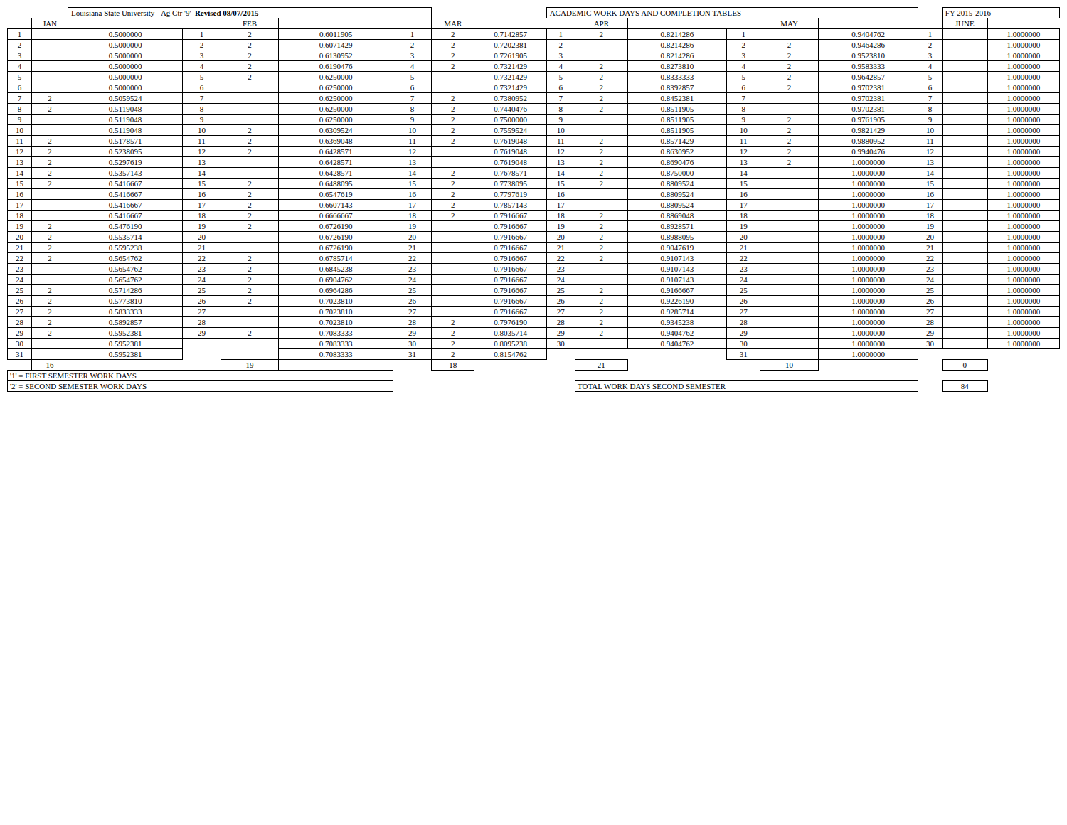| | | Louisiana State University - Ag Ctr '9' Revised 08/07/2015 | | | ACADEMIC WORK DAYS AND COMPLETION TABLES | | FY 2015-2016 |
| | JAN | | | FEB | | | MAR | | | APR | | | MAY | | | JUNE | |
| 1 | | 0.5000000 | 1 | 2 | 0.6011905 | 1 | 2 | 0.7142857 | 1 | 2 | 0.8214286 | 1 | | 0.9404762 | 1 | | 1.0000000 |
| 2 | | 0.5000000 | 2 | 2 | 0.6071429 | 2 | 2 | 0.7202381 | 2 | | 0.8214286 | 2 | 2 | 0.9464286 | 2 | | 1.0000000 |
| 3 | | 0.5000000 | 3 | 2 | 0.6130952 | 3 | 2 | 0.7261905 | 3 | | 0.8214286 | 3 | 2 | 0.9523810 | 3 | | 1.0000000 |
| 4 | | 0.5000000 | 4 | 2 | 0.6190476 | 4 | 2 | 0.7321429 | 4 | 2 | 0.8273810 | 4 | 2 | 0.9583333 | 4 | | 1.0000000 |
| 5 | | 0.5000000 | 5 | 2 | 0.6250000 | 5 | | 0.7321429 | 5 | 2 | 0.8333333 | 5 | 2 | 0.9642857 | 5 | | 1.0000000 |
| 6 | | 0.5000000 | 6 | | 0.6250000 | 6 | | 0.7321429 | 6 | 2 | 0.8392857 | 6 | 2 | 0.9702381 | 6 | | 1.0000000 |
| 7 | 2 | 0.5059524 | 7 | | 0.6250000 | 7 | 2 | 0.7380952 | 7 | 2 | 0.8452381 | 7 | | 0.9702381 | 7 | | 1.0000000 |
| 8 | 2 | 0.5119048 | 8 | | 0.6250000 | 8 | 2 | 0.7440476 | 8 | 2 | 0.8511905 | 8 | | 0.9702381 | 8 | | 1.0000000 |
| 9 | | 0.5119048 | 9 | | 0.6250000 | 9 | 2 | 0.7500000 | 9 | | 0.8511905 | 9 | 2 | 0.9761905 | 9 | | 1.0000000 |
| 10 | | 0.5119048 | 10 | 2 | 0.6309524 | 10 | 2 | 0.7559524 | 10 | | 0.8511905 | 10 | 2 | 0.9821429 | 10 | | 1.0000000 |
| 11 | 2 | 0.5178571 | 11 | 2 | 0.6369048 | 11 | 2 | 0.7619048 | 11 | 2 | 0.8571429 | 11 | 2 | 0.9880952 | 11 | | 1.0000000 |
| 12 | 2 | 0.5238095 | 12 | 2 | 0.6428571 | 12 | | 0.7619048 | 12 | 2 | 0.8630952 | 12 | 2 | 0.9940476 | 12 | | 1.0000000 |
| 13 | 2 | 0.5297619 | 13 | | 0.6428571 | 13 | | 0.7619048 | 13 | 2 | 0.8690476 | 13 | 2 | 1.0000000 | 13 | | 1.0000000 |
| 14 | 2 | 0.5357143 | 14 | | 0.6428571 | 14 | 2 | 0.7678571 | 14 | 2 | 0.8750000 | 14 | | 1.0000000 | 14 | | 1.0000000 |
| 15 | 2 | 0.5416667 | 15 | 2 | 0.6488095 | 15 | 2 | 0.7738095 | 15 | 2 | 0.8809524 | 15 | | 1.0000000 | 15 | | 1.0000000 |
| 16 | | 0.5416667 | 16 | 2 | 0.6547619 | 16 | 2 | 0.7797619 | 16 | | 0.8809524 | 16 | | 1.0000000 | 16 | | 1.0000000 |
| 17 | | 0.5416667 | 17 | 2 | 0.6607143 | 17 | 2 | 0.7857143 | 17 | | 0.8809524 | 17 | | 1.0000000 | 17 | | 1.0000000 |
| 18 | | 0.5416667 | 18 | 2 | 0.6666667 | 18 | 2 | 0.7916667 | 18 | 2 | 0.8869048 | 18 | | 1.0000000 | 18 | | 1.0000000 |
| 19 | 2 | 0.5476190 | 19 | 2 | 0.6726190 | 19 | | 0.7916667 | 19 | 2 | 0.8928571 | 19 | | 1.0000000 | 19 | | 1.0000000 |
| 20 | 2 | 0.5535714 | 20 | | 0.6726190 | 20 | | 0.7916667 | 20 | 2 | 0.8988095 | 20 | | 1.0000000 | 20 | | 1.0000000 |
| 21 | 2 | 0.5595238 | 21 | | 0.6726190 | 21 | | 0.7916667 | 21 | 2 | 0.9047619 | 21 | | 1.0000000 | 21 | | 1.0000000 |
| 22 | 2 | 0.5654762 | 22 | 2 | 0.6785714 | 22 | | 0.7916667 | 22 | 2 | 0.9107143 | 22 | | 1.0000000 | 22 | | 1.0000000 |
| 23 | | 0.5654762 | 23 | 2 | 0.6845238 | 23 | | 0.7916667 | 23 | | 0.9107143 | 23 | | 1.0000000 | 23 | | 1.0000000 |
| 24 | | 0.5654762 | 24 | 2 | 0.6904762 | 24 | | 0.7916667 | 24 | | 0.9107143 | 24 | | 1.0000000 | 24 | | 1.0000000 |
| 25 | 2 | 0.5714286 | 25 | 2 | 0.6964286 | 25 | | 0.7916667 | 25 | 2 | 0.9166667 | 25 | | 1.0000000 | 25 | | 1.0000000 |
| 26 | 2 | 0.5773810 | 26 | 2 | 0.7023810 | 26 | | 0.7916667 | 26 | 2 | 0.9226190 | 26 | | 1.0000000 | 26 | | 1.0000000 |
| 27 | 2 | 0.5833333 | 27 | | 0.7023810 | 27 | | 0.7916667 | 27 | 2 | 0.9285714 | 27 | | 1.0000000 | 27 | | 1.0000000 |
| 28 | 2 | 0.5892857 | 28 | | 0.7023810 | 28 | 2 | 0.7976190 | 28 | 2 | 0.9345238 | 28 | | 1.0000000 | 28 | | 1.0000000 |
| 29 | 2 | 0.5952381 | 29 | 2 | 0.7083333 | 29 | 2 | 0.8035714 | 29 | 2 | 0.9404762 | 29 | | 1.0000000 | 29 | | 1.0000000 |
| 30 | | 0.5952381 | | | 0.7083333 | 30 | 2 | 0.8095238 | 30 | | 0.9404762 | 30 | | 1.0000000 | 30 | | 1.0000000 |
| 31 | | 0.5952381 | | | 0.7083333 | 31 | 2 | 0.8154762 | | | | 31 | | 1.0000000 | | | |
| | 16 | | | 19 | | | 18 | | | 21 | | | 10 | | | 0 | |
| '1' = FIRST SEMESTER WORK DAYS | | | | | | | | | | | | |
| '2' = SECOND SEMESTER WORK DAYS | | | | | TOTAL WORK DAYS SECOND SEMESTER | | 84 | |